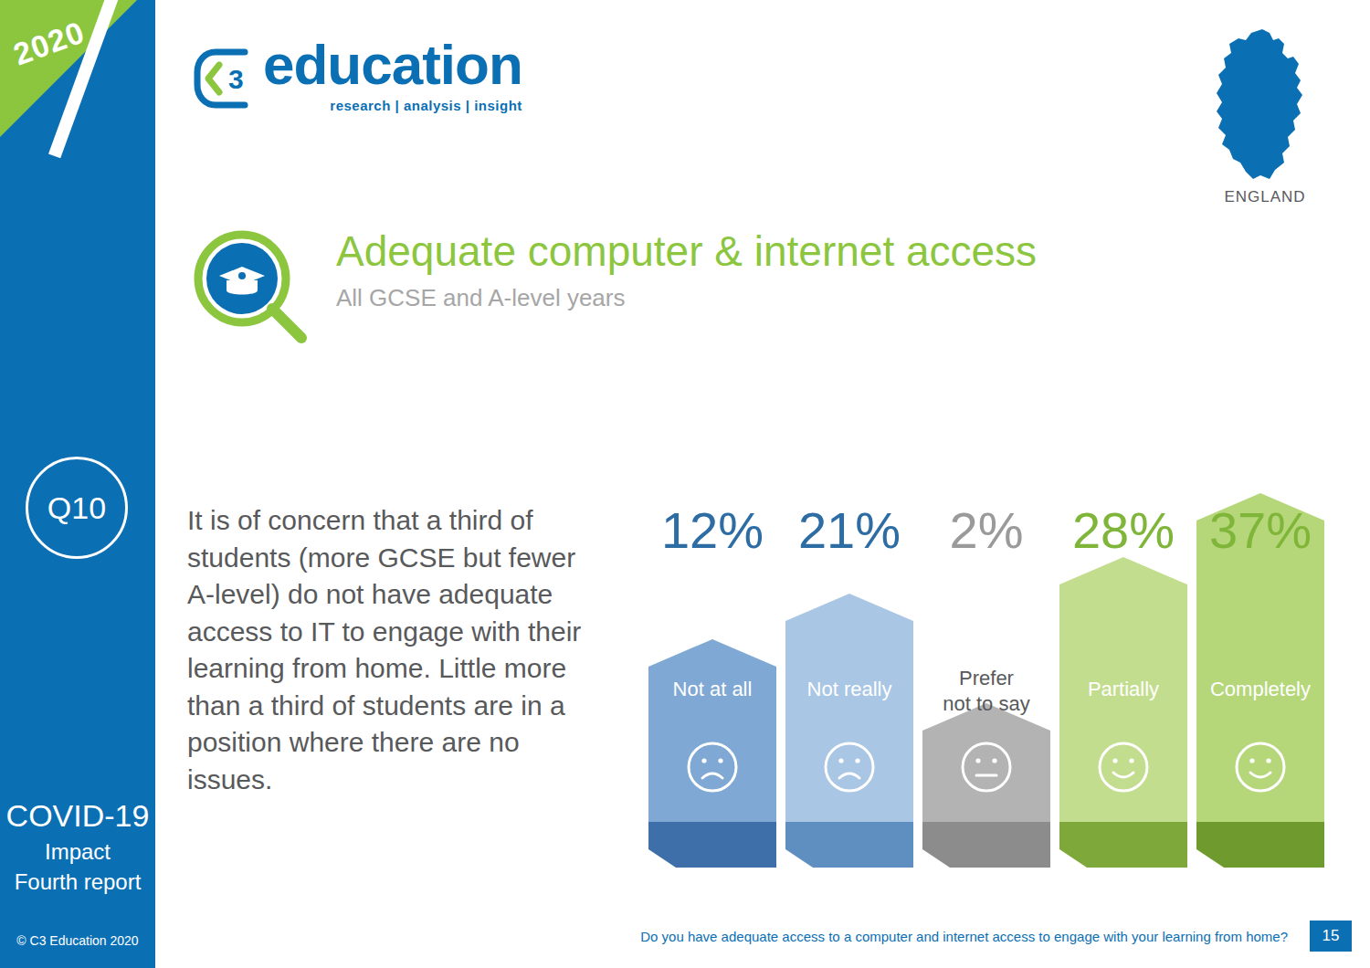2020
Q10
COVID-19 Impact Fourth report
© C3 Education 2020
3
education research | analysis | insight
ENGLAND
Adequate computer & internet access
All GCSE and A-level years
It is of concern that a third of students (more GCSE but fewer A-level) do not have adequate access to IT to engage with their learning from home. Little more than a third of students are in a position where there are no issues.
12% Not at all 21% Not really 2% Prefer not to say 28% Partially 37% Completely
Do you have adequate access to a computer and internet access to engage with your learning from home?
15